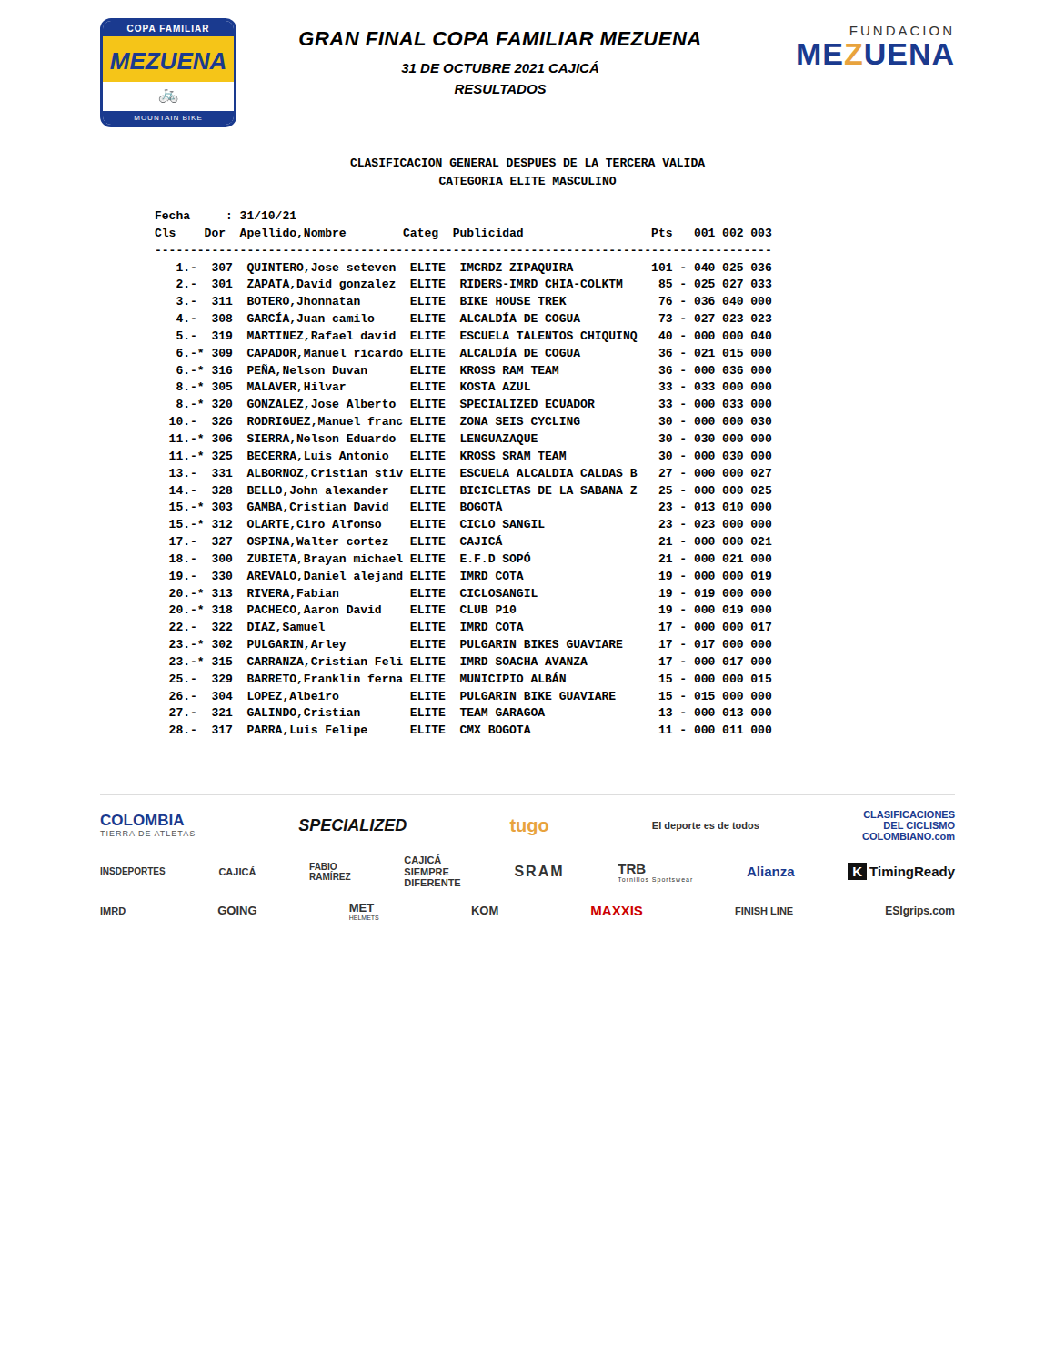COPA FAMILIAR
MEZUENA
🚲
MOUNTAIN BIKE
GRAN FINAL COPA FAMILIAR MEZUENA
31 DE OCTUBRE 2021 CAJICÁ
RESULTADOS
FUNDACION
MEZUENA
CLASIFICACION GENERAL DESPUES DE LA TERCERA VALIDA
CATEGORIA ELITE MASCULINO
Fecha     : 31/10/21
Cls    Dor  Apellido,Nombre        Categ  Publicidad                  Pts   001 002 003
---------------------------------------------------------------------------------------
   1.-  307  QUINTERO,Jose seteven  ELITE  IMCRDZ ZIPAQUIRA           101 - 040 025 036
   2.-  301  ZAPATA,David gonzalez  ELITE  RIDERS-IMRD CHIA-COLKTM     85 - 025 027 033
   3.-  311  BOTERO,Jhonnatan       ELITE  BIKE HOUSE TREK             76 - 036 040 000
   4.-  308  GARCÍA,Juan camilo     ELITE  ALCALDÍA DE COGUA           73 - 027 023 023
   5.-  319  MARTINEZ,Rafael david  ELITE  ESCUELA TALENTOS CHIQUINQ   40 - 000 000 040
   6.-* 309  CAPADOR,Manuel ricardo ELITE  ALCALDÍA DE COGUA           36 - 021 015 000
   6.-* 316  PEÑA,Nelson Duvan      ELITE  KROSS RAM TEAM              36 - 000 036 000
   8.-* 305  MALAVER,Hilvar         ELITE  KOSTA AZUL                  33 - 033 000 000
   8.-* 320  GONZALEZ,Jose Alberto  ELITE  SPECIALIZED ECUADOR         33 - 000 033 000
  10.-  326  RODRIGUEZ,Manuel franc ELITE  ZONA SEIS CYCLING           30 - 000 000 030
  11.-* 306  SIERRA,Nelson Eduardo  ELITE  LENGUAZAQUE                 30 - 030 000 000
  11.-* 325  BECERRA,Luis Antonio   ELITE  KROSS SRAM TEAM             30 - 000 030 000
  13.-  331  ALBORNOZ,Cristian stiv ELITE  ESCUELA ALCALDIA CALDAS B   27 - 000 000 027
  14.-  328  BELLO,John alexander   ELITE  BICICLETAS DE LA SABANA Z   25 - 000 000 025
  15.-* 303  GAMBA,Cristian David   ELITE  BOGOTÁ                      23 - 013 010 000
  15.-* 312  OLARTE,Ciro Alfonso    ELITE  CICLO SANGIL                23 - 023 000 000
  17.-  327  OSPINA,Walter cortez   ELITE  CAJICÁ                      21 - 000 000 021
  18.-  300  ZUBIETA,Brayan michael ELITE  E.F.D SOPÓ                  21 - 000 021 000
  19.-  330  AREVALO,Daniel alejand ELITE  IMRD COTA                   19 - 000 000 019
  20.-* 313  RIVERA,Fabian          ELITE  CICLOSANGIL                 19 - 019 000 000
  20.-* 318  PACHECO,Aaron David    ELITE  CLUB P10                    19 - 000 019 000
  22.-  322  DIAZ,Samuel            ELITE  IMRD COTA                   17 - 000 000 017
  23.-* 302  PULGARIN,Arley         ELITE  PULGARIN BIKES GUAVIARE     17 - 017 000 000
  23.-* 315  CARRANZA,Cristian Feli ELITE  IMRD SOACHA AVANZA          17 - 000 017 000
  25.-  329  BARRETO,Franklin ferna ELITE  MUNICIPIO ALBÁN             15 - 000 000 015
  26.-  304  LOPEZ,Albeiro          ELITE  PULGARIN BIKE GUAVIARE      15 - 015 000 000
  27.-  321  GALINDO,Cristian       ELITE  TEAM GARAGOA                13 - 000 013 000
  28.-  317  PARRA,Luis Felipe      ELITE  CMX BOGOTA                  11 - 000 011 000
COLOMBIATIERRA DE ATLETAS
SPECIALIZED
tugo
El deporte es de todos
CLASIFICACIONES DEL CICLISMO COLOMBIANO.com
INSDEPORTES
CAJICÁ
FABIO
RAMÍREZ
CAJICÁ
SIEMPRE
DIFERENTE
SRAM
TRBTornillos Sportswear
Alianza
KTimingReady
IMRD
GOING
METHELMETS
KOM
MAXXIS
FINISH LINE
ESIgrips.com